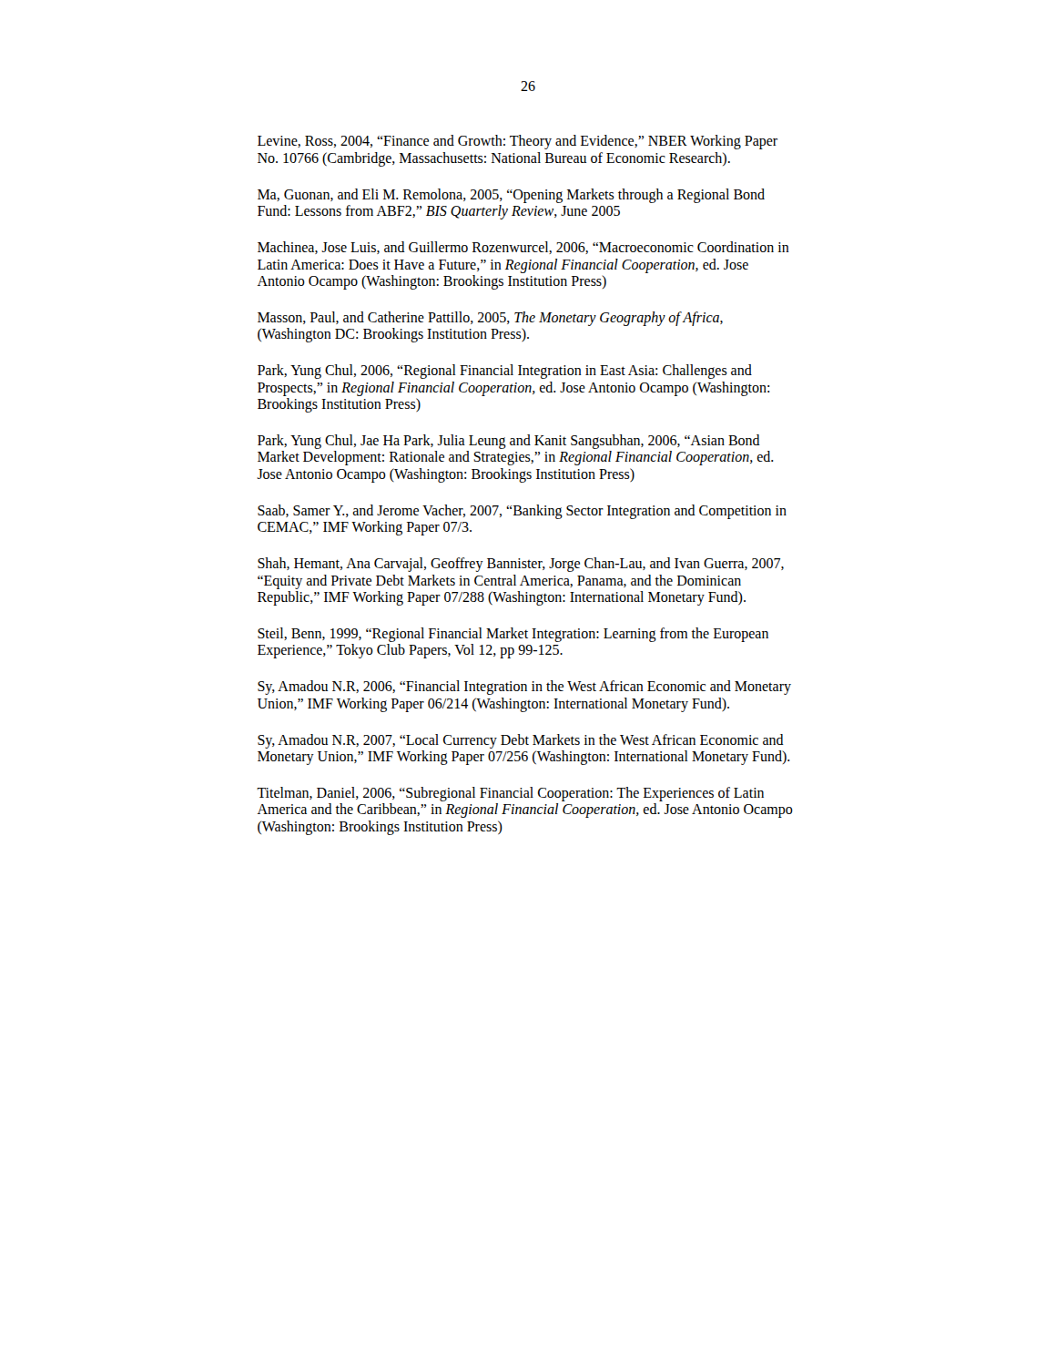26
Levine, Ross, 2004, “Finance and Growth: Theory and Evidence,” NBER Working Paper No. 10766 (Cambridge, Massachusetts: National Bureau of Economic Research).
Ma, Guonan, and Eli M. Remolona, 2005, “Opening Markets through a Regional Bond Fund: Lessons from ABF2,” BIS Quarterly Review, June 2005
Machinea, Jose Luis, and Guillermo Rozenwurcel, 2006, “Macroeconomic Coordination in Latin America: Does it Have a Future,” in Regional Financial Cooperation, ed. Jose Antonio Ocampo (Washington: Brookings Institution Press)
Masson, Paul, and Catherine Pattillo, 2005, The Monetary Geography of Africa, (Washington DC: Brookings Institution Press).
Park, Yung Chul, 2006, “Regional Financial Integration in East Asia: Challenges and Prospects,” in Regional Financial Cooperation, ed. Jose Antonio Ocampo (Washington: Brookings Institution Press)
Park, Yung Chul, Jae Ha Park, Julia Leung and Kanit Sangsubhan, 2006, “Asian Bond Market Development: Rationale and Strategies,” in Regional Financial Cooperation, ed. Jose Antonio Ocampo (Washington: Brookings Institution Press)
Saab, Samer Y., and Jerome Vacher, 2007, “Banking Sector Integration and Competition in CEMAC,” IMF Working Paper 07/3.
Shah, Hemant, Ana Carvajal, Geoffrey Bannister, Jorge Chan-Lau, and Ivan Guerra, 2007, “Equity and Private Debt Markets in Central America, Panama, and the Dominican Republic,” IMF Working Paper 07/288 (Washington: International Monetary Fund).
Steil, Benn, 1999, “Regional Financial Market Integration: Learning from the European Experience,” Tokyo Club Papers, Vol 12, pp 99-125.
Sy, Amadou N.R, 2006, “Financial Integration in the West African Economic and Monetary Union,” IMF Working Paper 06/214 (Washington: International Monetary Fund).
Sy, Amadou N.R, 2007, “Local Currency Debt Markets in the West African Economic and Monetary Union,” IMF Working Paper 07/256 (Washington: International Monetary Fund).
Titelman, Daniel, 2006, “Subregional Financial Cooperation: The Experiences of Latin America and the Caribbean,” in Regional Financial Cooperation, ed. Jose Antonio Ocampo (Washington: Brookings Institution Press)